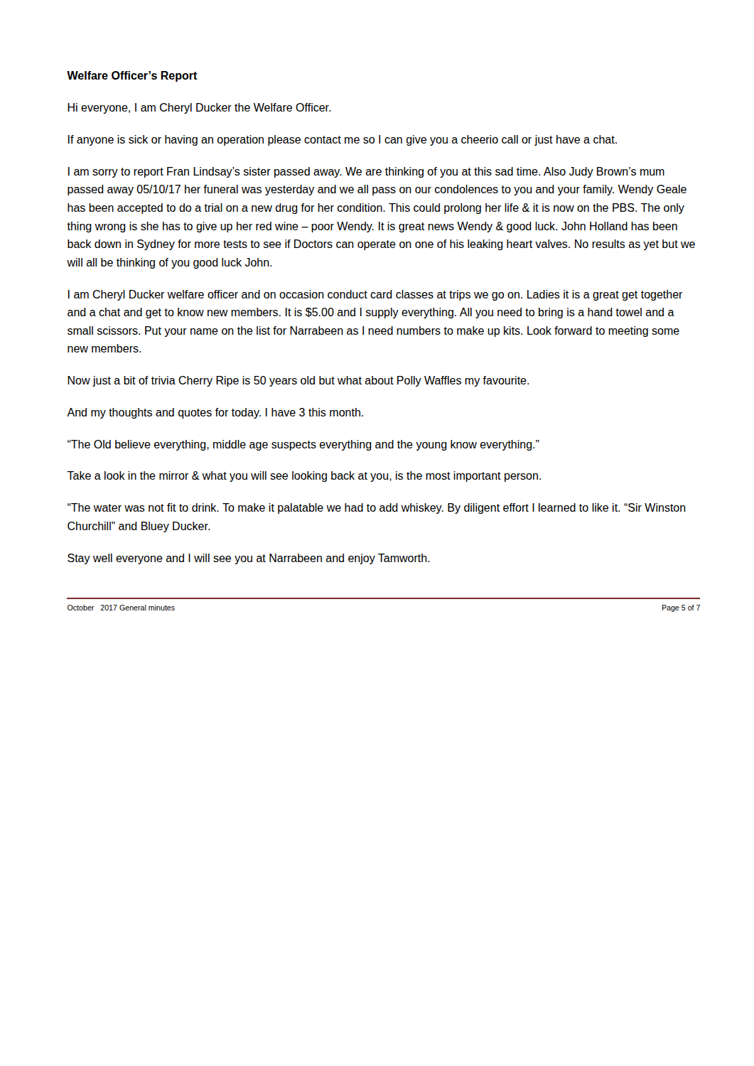Welfare Officer’s Report
Hi everyone, I am Cheryl Ducker the Welfare Officer.
If anyone is sick or having an operation please contact me so I can give you a cheerio call or just have a chat.
I am sorry to report Fran Lindsay’s sister passed away. We are thinking of you at this sad time. Also Judy Brown’s mum passed away 05/10/17 her funeral was yesterday and we all pass on our condolences to you and your family. Wendy Geale has been accepted to do a trial on a new drug for her condition. This could prolong her life & it is now on the PBS. The only thing wrong is she has to give up her red wine – poor Wendy. It is great news Wendy & good luck. John Holland has been back down in Sydney for more tests to see if Doctors can operate on one of his leaking heart valves. No results as yet but we will all be thinking of you good luck John.
I am Cheryl Ducker welfare officer and on occasion conduct card classes at trips we go on. Ladies it is a great get together and a chat and get to know new members. It is $5.00 and I supply everything. All you need to bring is a hand towel and a small scissors. Put your name on the list for Narrabeen as I need numbers to make up kits. Look forward to meeting some new members.
Now just a bit of trivia Cherry Ripe is 50 years old but what about Polly Waffles my favourite.
And my thoughts and quotes for today. I have 3 this month.
“The Old believe everything, middle age suspects everything and the young know everything.”
Take a look in the mirror & what you will see looking back at you, is the most important person.
“The water was not fit to drink. To make it palatable we had to add whiskey. By diligent effort I learned to like it. “Sir Winston Churchill” and Bluey Ducker.
Stay well everyone and I will see you at Narrabeen and enjoy Tamworth.
October 2017 General minutes Page 5 of 7